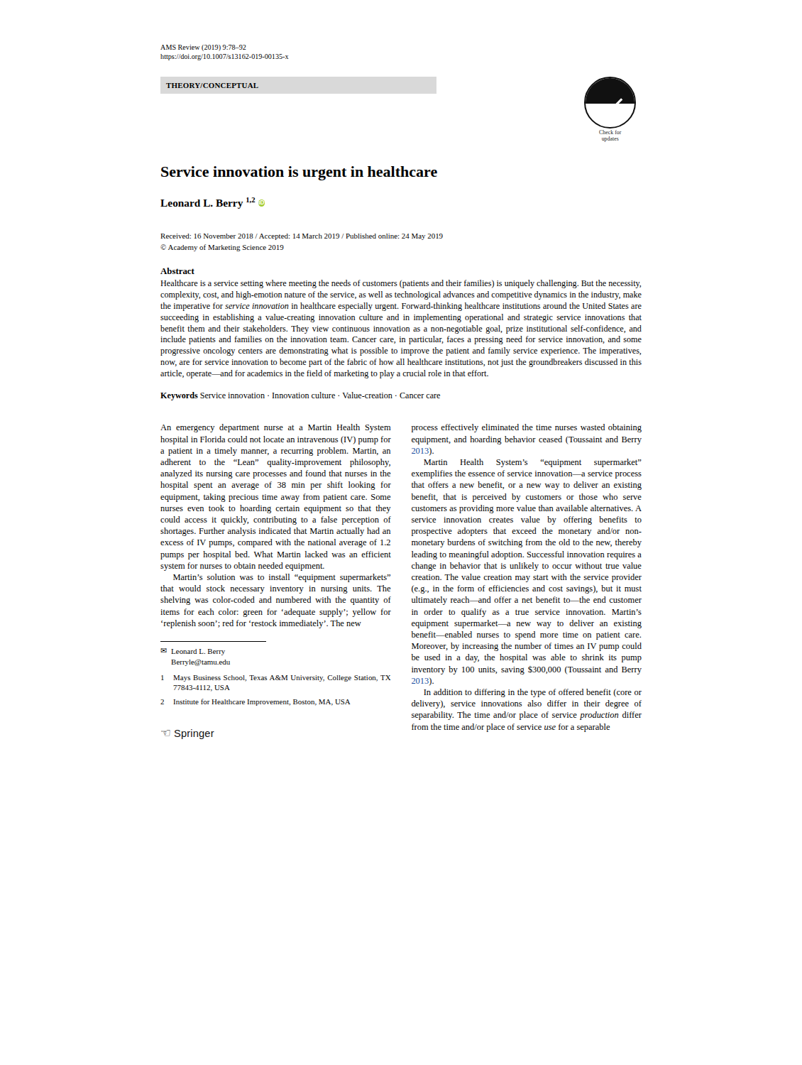AMS Review (2019) 9:78–92
https://doi.org/10.1007/s13162-019-00135-x
Theory/Conceptual
Check for
updates
Service innovation is urgent in healthcare
Leonard L. Berry 1,2
Received: 16 November 2018 / Accepted: 14 March 2019 / Published online: 24 May 2019
© Academy of Marketing Science 2019
Abstract
Healthcare is a service setting where meeting the needs of customers (patients and their families) is uniquely challenging. But the necessity, complexity, cost, and high-emotion nature of the service, as well as technological advances and competitive dynamics in the industry, make the imperative for service innovation in healthcare especially urgent. Forward-thinking healthcare institutions around the United States are succeeding in establishing a value-creating innovation culture and in implementing operational and strategic service innovations that benefit them and their stakeholders. They view continuous innovation as a non-negotiable goal, prize institutional self-confidence, and include patients and families on the innovation team. Cancer care, in particular, faces a pressing need for service innovation, and some progressive oncology centers are demonstrating what is possible to improve the patient and family service experience. The imperatives, now, are for service innovation to become part of the fabric of how all healthcare institutions, not just the groundbreakers discussed in this article, operate—and for academics in the field of marketing to play a crucial role in that effort.
Keywords Service innovation · Innovation culture · Value-creation · Cancer care
An emergency department nurse at a Martin Health System hospital in Florida could not locate an intravenous (IV) pump for a patient in a timely manner, a recurring problem. Martin, an adherent to the “Lean” quality-improvement philosophy, analyzed its nursing care processes and found that nurses in the hospital spent an average of 38 min per shift looking for equipment, taking precious time away from patient care. Some nurses even took to hoarding certain equipment so that they could access it quickly, contributing to a false perception of shortages. Further analysis indicated that Martin actually had an excess of IV pumps, compared with the national average of 1.2 pumps per hospital bed. What Martin lacked was an efficient system for nurses to obtain needed equipment.
Martin’s solution was to install “equipment supermarkets” that would stock necessary inventory in nursing units. The shelving was color-coded and numbered with the quantity of items for each color: green for ‘adequate supply’; yellow for ‘replenish soon’; red for ‘restock immediately’. The new
✉
Leonard L. Berry
Berryle@tamu.edu
1
Mays Business School, Texas A&M University, College Station, TX 77843-4112, USA
2
Institute for Healthcare Improvement, Boston, MA, USA
process effectively eliminated the time nurses wasted obtaining equipment, and hoarding behavior ceased (Toussaint and Berry 2013).
Martin Health System’s “equipment supermarket” exemplifies the essence of service innovation—a service process that offers a new benefit, or a new way to deliver an existing benefit, that is perceived by customers or those who serve customers as providing more value than available alternatives. A service innovation creates value by offering benefits to prospective adopters that exceed the monetary and/or non-monetary burdens of switching from the old to the new, thereby leading to meaningful adoption. Successful innovation requires a change in behavior that is unlikely to occur without true value creation. The value creation may start with the service provider (e.g., in the form of efficiencies and cost savings), but it must ultimately reach—and offer a net benefit to—the end customer in order to qualify as a true service innovation. Martin’s equipment supermarket—a new way to deliver an existing benefit—enabled nurses to spend more time on patient care. Moreover, by increasing the number of times an IV pump could be used in a day, the hospital was able to shrink its pump inventory by 100 units, saving $300,000 (Toussaint and Berry 2013).
In addition to differing in the type of offered benefit (core or delivery), service innovations also differ in their degree of separability. The time and/or place of service production differ from the time and/or place of service use for a separable
☞Springer